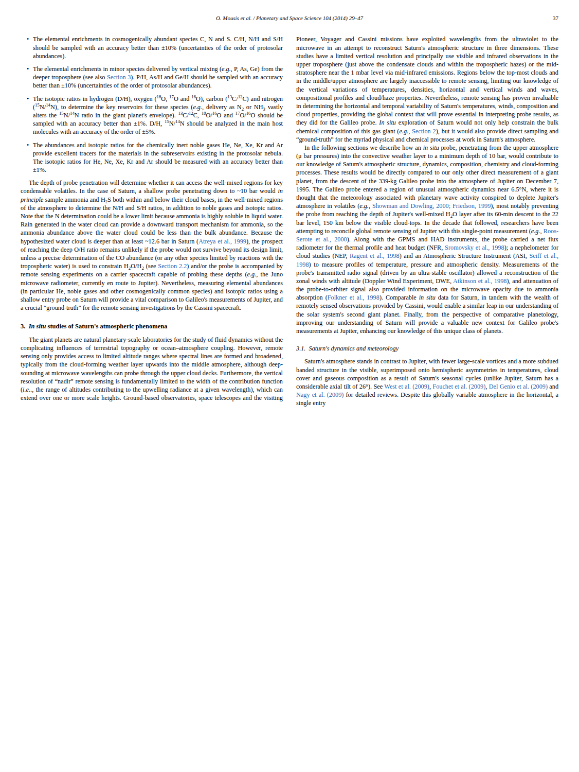O. Mousis et al. / Planetary and Space Science 104 (2014) 29–47
37
The elemental enrichments in cosmogenically abundant species C, N and S. C/H, N/H and S/H should be sampled with an accuracy better than ±10% (uncertainties of the order of protosolar abundances).
The elemental enrichments in minor species delivered by vertical mixing (e.g., P, As, Ge) from the deeper troposphere (see also Section 3). P/H, As/H and Ge/H should be sampled with an accuracy better than ±10% (uncertainties of the order of protosolar abundances).
The isotopic ratios in hydrogen (D/H), oxygen (18O, 17O and 16O), carbon (13C/12C) and nitrogen (15N/14N), to determine the key reservoirs for these species (e.g., delivery as N2 or NH3 vastly alters the 15N/14N ratio in the giant planet's envelope). 13C/12C, 18O/16O and 17O/16O should be sampled with an accuracy better than ±1%. D/H, 15N/14N should be analyzed in the main host molecules with an accuracy of the order of ±5%.
The abundances and isotopic ratios for the chemically inert noble gases He, Ne, Xe, Kr and Ar provide excellent tracers for the materials in the subreservoirs existing in the protosolar nebula. The isotopic ratios for He, Ne, Xe, Kr and Ar should be measured with an accuracy better than ±1%.
The depth of probe penetration will determine whether it can access the well-mixed regions for key condensable volatiles. In the case of Saturn, a shallow probe penetrating down to ~10 bar would in principle sample ammonia and H2S both within and below their cloud bases, in the well-mixed regions of the atmosphere to determine the N/H and S/H ratios, in addition to noble gases and isotopic ratios. Note that the N determination could be a lower limit because ammonia is highly soluble in liquid water. Rain generated in the water cloud can provide a downward transport mechanism for ammonia, so the ammonia abundance above the water cloud could be less than the bulk abundance. Because the hypothesized water cloud is deeper than at least ~12.6 bar in Saturn (Atreya et al., 1999), the prospect of reaching the deep O/H ratio remains unlikely if the probe would not survive beyond its design limit, unless a precise determination of the CO abundance (or any other species limited by reactions with the tropospheric water) is used to constrain H2O/H2 (see Section 2.2) and/or the probe is accompanied by remote sensing experiments on a carrier spacecraft capable of probing these depths (e.g., the Juno microwave radiometer, currently en route to Jupiter). Nevertheless, measuring elemental abundances (in particular He, noble gases and other cosmogenically common species) and isotopic ratios using a shallow entry probe on Saturn will provide a vital comparison to Galileo's measurements of Jupiter, and a crucial “ground-truth” for the remote sensing investigations by the Cassini spacecraft.
3. In situ studies of Saturn's atmospheric phenomena
The giant planets are natural planetary-scale laboratories for the study of fluid dynamics without the complicating influences of terrestrial topography or ocean–atmosphere coupling. However, remote sensing only provides access to limited altitude ranges where spectral lines are formed and broadened, typically from the cloud-forming weather layer upwards into the middle atmosphere, although deep-sounding at microwave wavelengths can probe through the upper cloud decks. Furthermore, the vertical resolution of “nadir” remote sensing is fundamentally limited to the width of the contribution function (i.e.., the range of altitudes contributing to the upwelling radiance at a given wavelength), which can extend over one or more scale heights. Ground-based observatories, space telescopes and the visiting Pioneer, Voyager and Cassini missions have exploited wavelengths from the ultraviolet to the microwave in an attempt to reconstruct Saturn's atmospheric structure in three dimensions. These studies have a limited vertical resolution and principally use visible and infrared observations in the upper troposphere (just above the condensate clouds and within the tropospheric hazes) or the mid-stratosphere near the 1 mbar level via mid-infrared emissions. Regions below the top-most clouds and in the middle/upper atmosphere are largely inaccessible to remote sensing, limiting our knowledge of the vertical variations of temperatures, densities, horizontal and vertical winds and waves, compositional profiles and cloud/haze properties. Nevertheless, remote sensing has proven invaluable in determining the horizontal and temporal variability of Saturn's temperatures, winds, composition and cloud properties, providing the global context that will prove essential in interpreting probe results, as they did for the Galileo probe. In situ exploration of Saturn would not only help constrain the bulk chemical composition of this gas giant (e.g., Section 2), but it would also provide direct sampling and “ground-truth” for the myriad physical and chemical processes at work in Saturn's atmosphere.
In the following sections we describe how an in situ probe, penetrating from the upper atmosphere (μ bar pressures) into the convective weather layer to a minimum depth of 10 bar, would contribute to our knowledge of Saturn's atmospheric structure, dynamics, composition, chemistry and cloud-forming processes. These results would be directly compared to our only other direct measurement of a giant planet, from the descent of the 339-kg Galileo probe into the atmosphere of Jupiter on December 7, 1995. The Galileo probe entered a region of unusual atmospheric dynamics near 6.5°N, where it is thought that the meteorology associated with planetary wave activity conspired to deplete Jupiter's atmosphere in volatiles (e.g., Showman and Dowling, 2000; Friedson, 1999), most notably preventing the probe from reaching the depth of Jupiter's well-mixed H2O layer after its 60-min descent to the 22 bar level, 150 km below the visible cloud-tops. In the decade that followed, researchers have been attempting to reconcile global remote sensing of Jupiter with this single-point measurement (e.g., Roos-Serote et al., 2000). Along with the GPMS and HAD instruments, the probe carried a net flux radiometer for the thermal profile and heat budget (NFR, Sromovsky et al., 1998); a nephelometer for cloud studies (NEP, Ragent et al., 1998) and an Atmospheric Structure Instrument (ASI, Seiff et al., 1998) to measure profiles of temperature, pressure and atmospheric density. Measurements of the probe's transmitted radio signal (driven by an ultra-stable oscillator) allowed a reconstruction of the zonal winds with altitude (Doppler Wind Experiment, DWE, Atkinson et al., 1998), and attenuation of the probe-to-orbiter signal also provided information on the microwave opacity due to ammonia absorption (Folkner et al., 1998). Comparable in situ data for Saturn, in tandem with the wealth of remotely sensed observations provided by Cassini, would enable a similar leap in our understanding of the solar system's second giant planet. Finally, from the perspective of comparative planetology, improving our understanding of Saturn will provide a valuable new context for Galileo probe's measurements at Jupiter, enhancing our knowledge of this unique class of planets.
3.1. Saturn's dynamics and meteorology
Saturn's atmosphere stands in contrast to Jupiter, with fewer large-scale vortices and a more subdued banded structure in the visible, superimposed onto hemispheric asymmetries in temperatures, cloud cover and gaseous composition as a result of Saturn's seasonal cycles (unlike Jupiter, Saturn has a considerable axial tilt of 26°). See West et al. (2009), Fouchet et al. (2009), Del Genio et al. (2009) and Nagy et al. (2009) for detailed reviews. Despite this globally variable atmosphere in the horizontal, a single entry